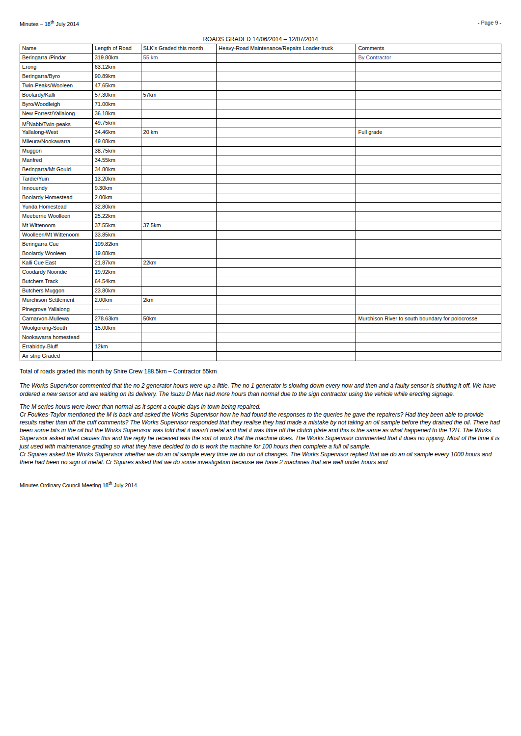Minutes – 18th July 2014 - Page 9 -
ROADS GRADED 14/06/2014 – 12/07/2014
| Name | Length of Road | SLK's Graded this month | Heavy-Road Maintenance/Repairs Loader-truck | Comments |
| --- | --- | --- | --- | --- |
| Beringarra /Pindar | 319.80km | 55 km | | By Contractor |
| Erong | 63.12km | | | |
| Beringarra/Byro | 90.89km | | | |
| Twin-Peaks/Wooleen | 47.65km | | | |
| Boolardy/Kalli | 57.30km | 57km | | |
| Byro/Woodleigh | 71.00km | | | |
| New Forrest/Yallalong | 36.18km | | | |
| M c Nabb/Twin-peaks | 49.75km | | | |
| Yallalong-West | 34.46km | 20 km | | Full grade |
| Mileura/Nookawarra | 49.08km | | | |
| Muggon | 38.75km | | | |
| Manfred | 34.55km | | | |
| Beringarra/Mt Gould | 34.80km | | | |
| Tardie/Yuin | 13.20km | | | |
| Innouendy | 9.30km | | | |
| Boolardy Homestead | 2.00km | | | |
| Yunda Homestead | 32.80km | | | |
| Meeberrie Woolleen | 25.22km | | | |
| Mt Wittenoom | 37.55km | 37.5km | | |
| Woolleen/Mt Wittenoom | 33.85km | | | |
| Beringarra Cue | 109.82km | | | |
| Boolardy Wooleen | 19.08km | | | |
| Kalli Cue East | 21.87km | 22km | | |
| Coodardy Noondie | 19.92km | | | |
| Butchers Track | 64.54km | | | |
| Butchers Muggon | 23.80km | | | |
| Murchison Settlement | 2.00km | 2km | | |
| Pinegrove Yallalong | -------- | | | |
| Carnarvon-Mullewa | 278.63km | 50km | | Murchison River to south boundary for polocrosse |
| Woolgorong-South | 15.00km | | | |
| Nookawarra homestead | | | | |
| Errabiddy-Bluff | 12km | | | |
| Air strip Graded | | | | |
Total of roads graded this month by Shire Crew 188.5km – Contractor 55km
The Works Supervisor commented that the no 2 generator hours were up a little. The no 1 generator is slowing down every now and then and a faulty sensor is shutting it off. We have ordered a new sensor and are waiting on its delivery. The Isuzu D Max had more hours than normal due to the sign contractor using the vehicle while erecting signage.
The M series hours were lower than normal as it spent a couple days in town being repaired.
Cr Foulkes-Taylor mentioned the M is back and asked the Works Supervisor how he had found the responses to the queries he gave the repairers? Had they been able to provide results rather than off the cuff comments? The Works Supervisor responded that they realise they had made a mistake by not taking an oil sample before they drained the oil. There had been some bits in the oil but the Works Supervisor was told that it wasn't metal and that it was fibre off the clutch plate and this is the same as what happened to the 12H. The Works Supervisor asked what causes this and the reply he received was the sort of work that the machine does. The Works Supervisor commented that it does no ripping. Most of the time it is just used with maintenance grading so what they have decided to do is work the machine for 100 hours then complete a full oil sample.
Cr Squires asked the Works Supervisor whether we do an oil sample every time we do our oil changes. The Works Supervisor replied that we do an oil sample every 1000 hours and there had been no sign of metal. Cr Squires asked that we do some investigation because we have 2 machines that are well under hours and
Minutes Ordinary Council Meeting 18th July 2014